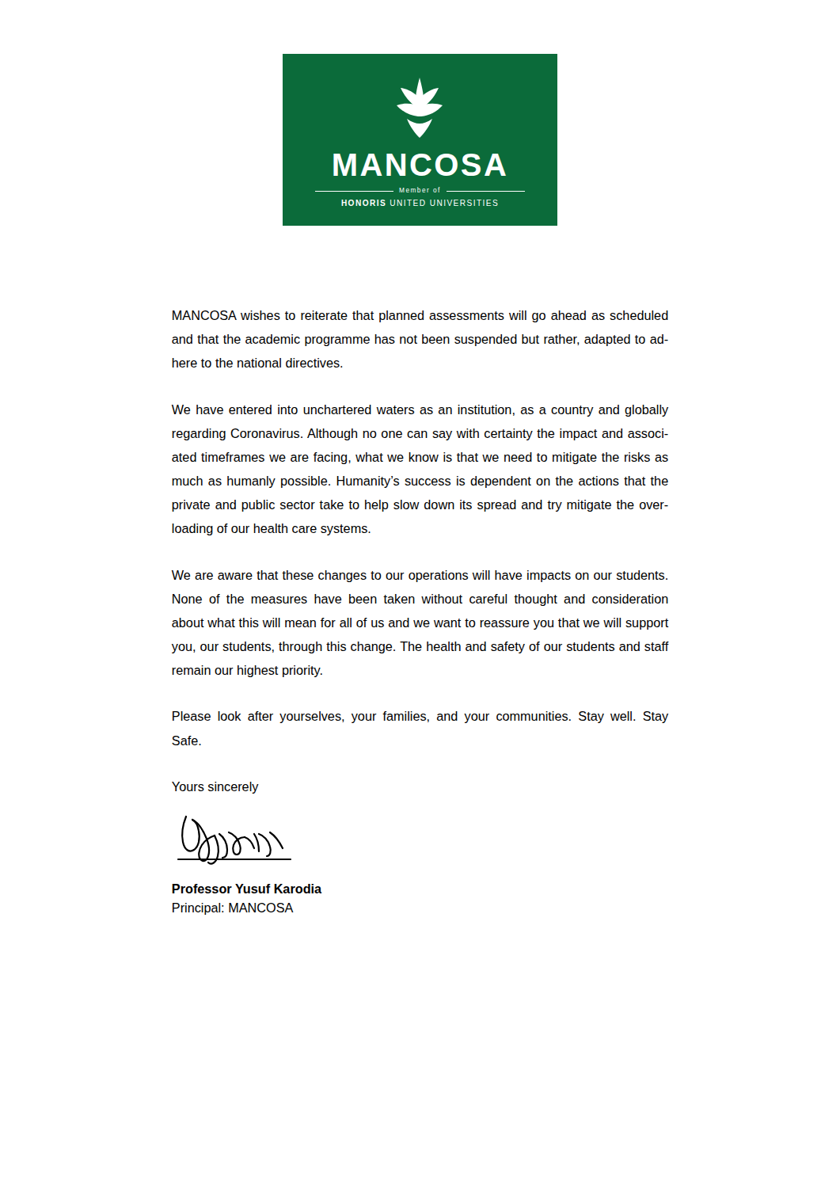MANCOSA
Member of
HONORIS UNITED UNIVERSITIES
MANCOSA wishes to reiterate that planned assessments will go ahead as scheduled and that the academic programme has not been suspended but rather, adapted to adhere to the national directives.
We have entered into unchartered waters as an institution, as a country and globally regarding Coronavirus. Although no one can say with certainty the impact and associated timeframes we are facing, what we know is that we need to mitigate the risks as much as humanly possible. Humanity’s success is dependent on the actions that the private and public sector take to help slow down its spread and try mitigate the overloading of our health care systems.
We are aware that these changes to our operations will have impacts on our students. None of the measures have been taken without careful thought and consideration about what this will mean for all of us and we want to reassure you that we will support you, our students, through this change. The health and safety of our students and staff remain our highest priority.
Please look after yourselves, your families, and your communities. Stay well. Stay Safe.
Yours sincerely
Professor Yusuf Karodia
Principal: MANCOSA